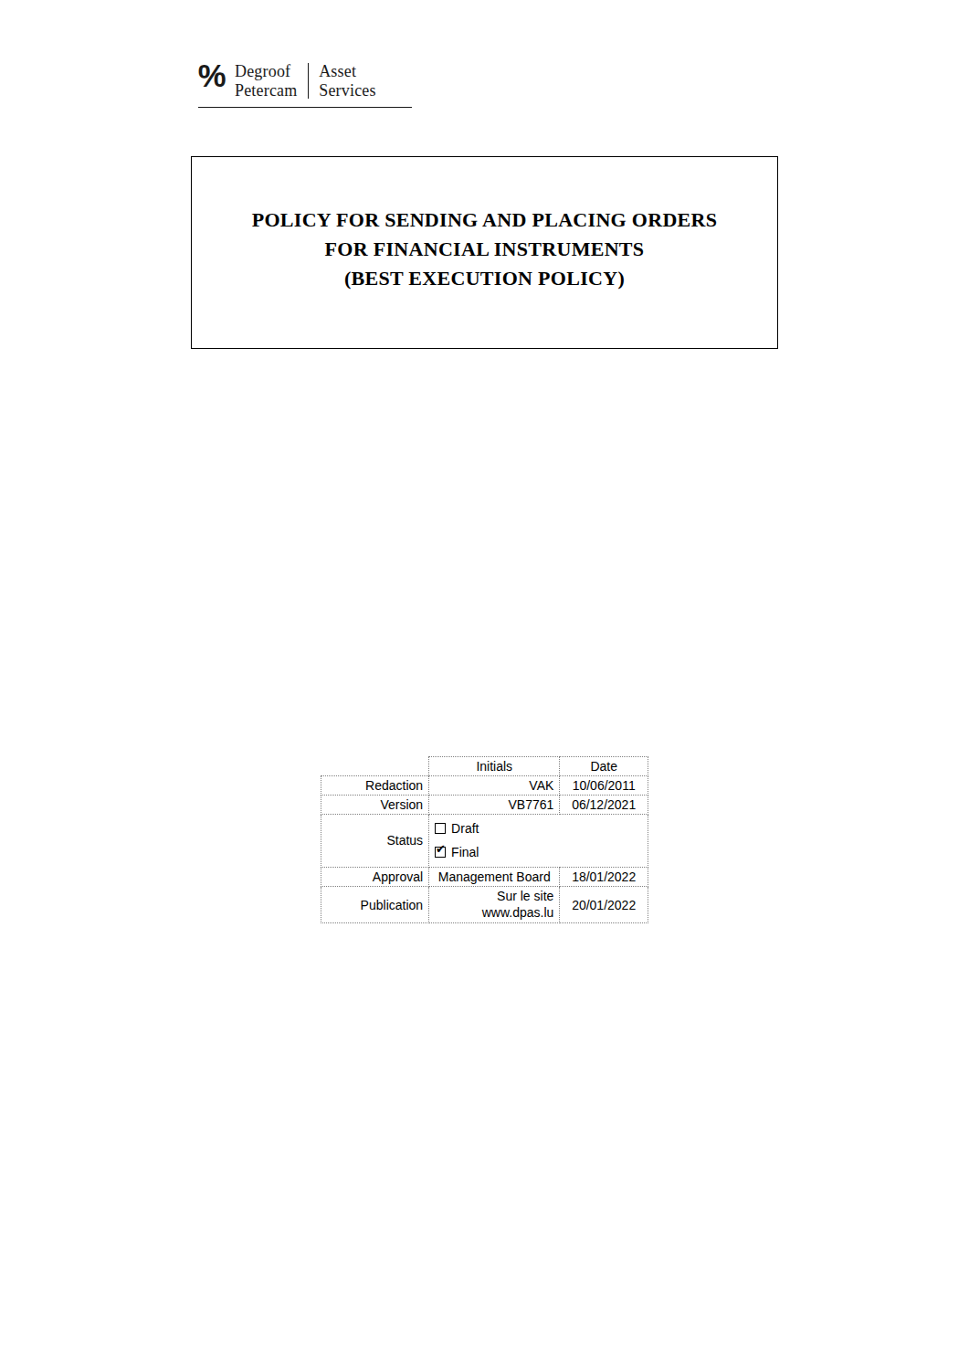%
Degroof
Petercam
Asset
Services
POLICY FOR SENDING AND PLACING ORDERS
FOR FINANCIAL INSTRUMENTS
(BEST EXECUTION POLICY)
| | Initials | Date |
| Redaction | VAK | 10/06/2011 |
| Version | VB7761 | 06/12/2021 |
| Status | Draft Final |
| Approval | Management Board | 18/01/2022 |
| Publication | Sur le site www.dpas.lu | 20/01/2022 |